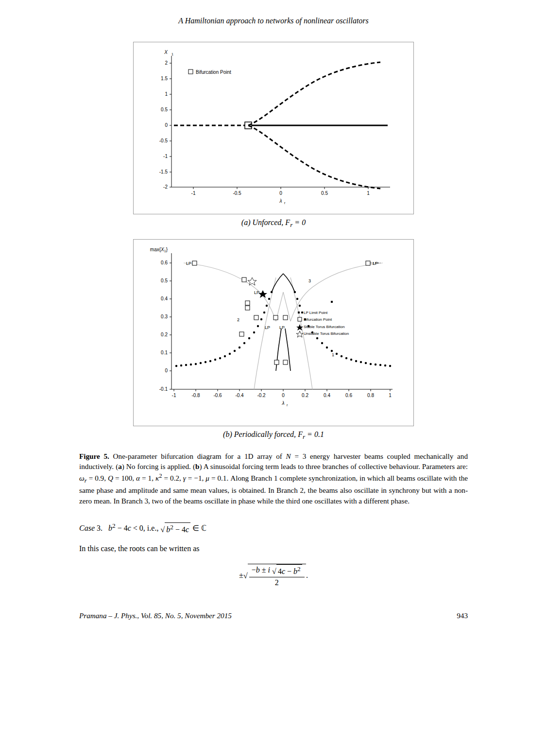A Hamiltonian approach to networks of nonlinear oscillators
X 1 2 1.5 1 0.5 0 -0.5 -1 -1.5 -2 -1 -0.5 0 0.5 1 λ r Bifurcation Point
(a) Unforced, Fr = 0
max{X1} 0.6 0.5 0.4 0.3 0.2 0.1 0 -0.1 -1 -0.8 -0.6 -0.4 -0.2 0 0.2 0.4 0.6 0.8 1 λ r LP LP 3 LP 2 LP LP 1 LP Limit Point Bifurcation Point Stable Torus Bifurcation Unstable Torus Bifurcation
(b) Periodically forced, Fr = 0.1
Figure 5. One-parameter bifurcation diagram for a 1D array of N = 3 energy harvester beams coupled mechanically and inductively. (a) No forcing is applied. (b) A sinusoidal forcing term leads to three branches of collective behaviour. Parameters are: ωr = 0.9, Q = 100, α = 1, κ2 = 0.2, γ = −1, μ = 0.1. Along Branch 1 complete synchronization, in which all beams oscillate with the same phase and amplitude and same mean values, is obtained. In Branch 2, the beams also oscillate in synchrony but with a non-zero mean. In Branch 3, two of the beams oscillate in phase while the third one oscillates with a different phase.
Case 3. b2 − 4c < 0, i.e., √b2 − 4c ∈ ℂ
In this case, the roots can be written as
±√−b ± i √4c − b22.
Pramana – J. Phys., Vol. 85, No. 5, November 2015 943